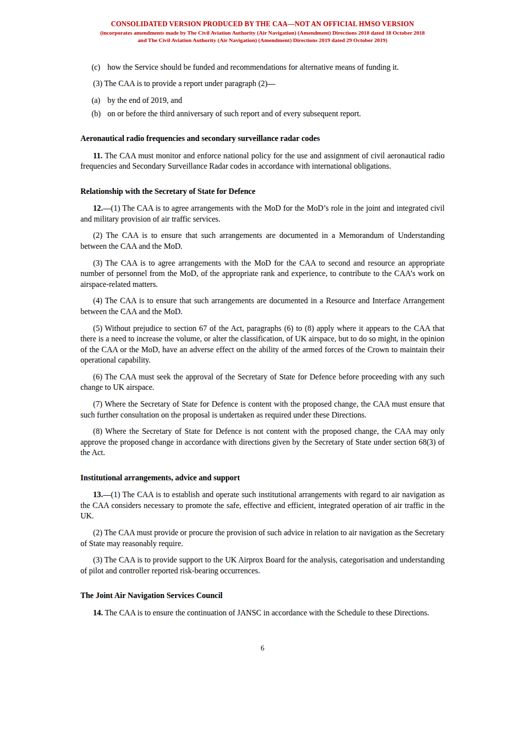CONSOLIDATED VERSION PRODUCED BY THE CAA—NOT AN OFFICIAL HMSO VERSION
(incorporates amendments made by The Civil Aviation Authority (Air Navigation) (Amendment) Directions 2018 dated 18 October 2018
and The Civil Aviation Authority (Air Navigation) (Amendment) Directions 2019 dated 29 October 2019)
(c) how the Service should be funded and recommendations for alternative means of funding it.
(3) The CAA is to provide a report under paragraph (2)—
(a) by the end of 2019, and
(b) on or before the third anniversary of such report and of every subsequent report.
Aeronautical radio frequencies and secondary surveillance radar codes
11. The CAA must monitor and enforce national policy for the use and assignment of civil aeronautical radio frequencies and Secondary Surveillance Radar codes in accordance with international obligations.
Relationship with the Secretary of State for Defence
12.—(1) The CAA is to agree arrangements with the MoD for the MoD’s role in the joint and integrated civil and military provision of air traffic services.
(2) The CAA is to ensure that such arrangements are documented in a Memorandum of Understanding between the CAA and the MoD.
(3) The CAA is to agree arrangements with the MoD for the CAA to second and resource an appropriate number of personnel from the MoD, of the appropriate rank and experience, to contribute to the CAA’s work on airspace-related matters.
(4) The CAA is to ensure that such arrangements are documented in a Resource and Interface Arrangement between the CAA and the MoD.
(5) Without prejudice to section 67 of the Act, paragraphs (6) to (8) apply where it appears to the CAA that there is a need to increase the volume, or alter the classification, of UK airspace, but to do so might, in the opinion of the CAA or the MoD, have an adverse effect on the ability of the armed forces of the Crown to maintain their operational capability.
(6) The CAA must seek the approval of the Secretary of State for Defence before proceeding with any such change to UK airspace.
(7) Where the Secretary of State for Defence is content with the proposed change, the CAA must ensure that such further consultation on the proposal is undertaken as required under these Directions.
(8) Where the Secretary of State for Defence is not content with the proposed change, the CAA may only approve the proposed change in accordance with directions given by the Secretary of State under section 68(3) of the Act.
Institutional arrangements, advice and support
13.—(1) The CAA is to establish and operate such institutional arrangements with regard to air navigation as the CAA considers necessary to promote the safe, effective and efficient, integrated operation of air traffic in the UK.
(2) The CAA must provide or procure the provision of such advice in relation to air navigation as the Secretary of State may reasonably require.
(3) The CAA is to provide support to the UK Airprox Board for the analysis, categorisation and understanding of pilot and controller reported risk-bearing occurrences.
The Joint Air Navigation Services Council
14. The CAA is to ensure the continuation of JANSC in accordance with the Schedule to these Directions.
6